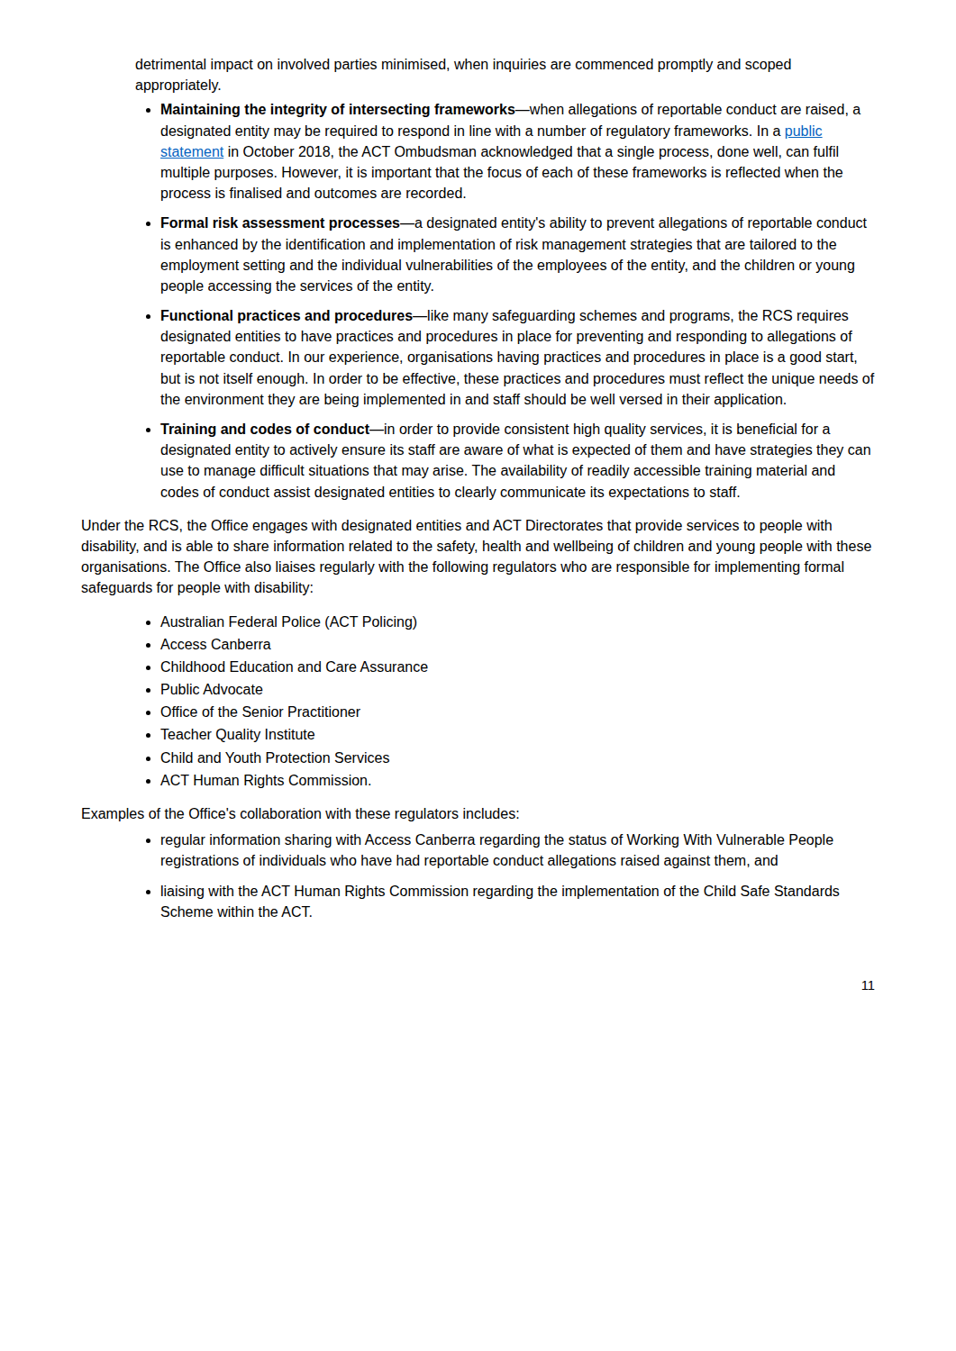detrimental impact on involved parties minimised, when inquiries are commenced promptly and scoped appropriately.
Maintaining the integrity of intersecting frameworks—when allegations of reportable conduct are raised, a designated entity may be required to respond in line with a number of regulatory frameworks. In a public statement in October 2018, the ACT Ombudsman acknowledged that a single process, done well, can fulfil multiple purposes. However, it is important that the focus of each of these frameworks is reflected when the process is finalised and outcomes are recorded.
Formal risk assessment processes—a designated entity's ability to prevent allegations of reportable conduct is enhanced by the identification and implementation of risk management strategies that are tailored to the employment setting and the individual vulnerabilities of the employees of the entity, and the children or young people accessing the services of the entity.
Functional practices and procedures—like many safeguarding schemes and programs, the RCS requires designated entities to have practices and procedures in place for preventing and responding to allegations of reportable conduct. In our experience, organisations having practices and procedures in place is a good start, but is not itself enough. In order to be effective, these practices and procedures must reflect the unique needs of the environment they are being implemented in and staff should be well versed in their application.
Training and codes of conduct—in order to provide consistent high quality services, it is beneficial for a designated entity to actively ensure its staff are aware of what is expected of them and have strategies they can use to manage difficult situations that may arise. The availability of readily accessible training material and codes of conduct assist designated entities to clearly communicate its expectations to staff.
Under the RCS, the Office engages with designated entities and ACT Directorates that provide services to people with disability, and is able to share information related to the safety, health and wellbeing of children and young people with these organisations. The Office also liaises regularly with the following regulators who are responsible for implementing formal safeguards for people with disability:
Australian Federal Police (ACT Policing)
Access Canberra
Childhood Education and Care Assurance
Public Advocate
Office of the Senior Practitioner
Teacher Quality Institute
Child and Youth Protection Services
ACT Human Rights Commission.
Examples of the Office's collaboration with these regulators includes:
regular information sharing with Access Canberra regarding the status of Working With Vulnerable People registrations of individuals who have had reportable conduct allegations raised against them, and
liaising with the ACT Human Rights Commission regarding the implementation of the Child Safe Standards Scheme within the ACT.
11